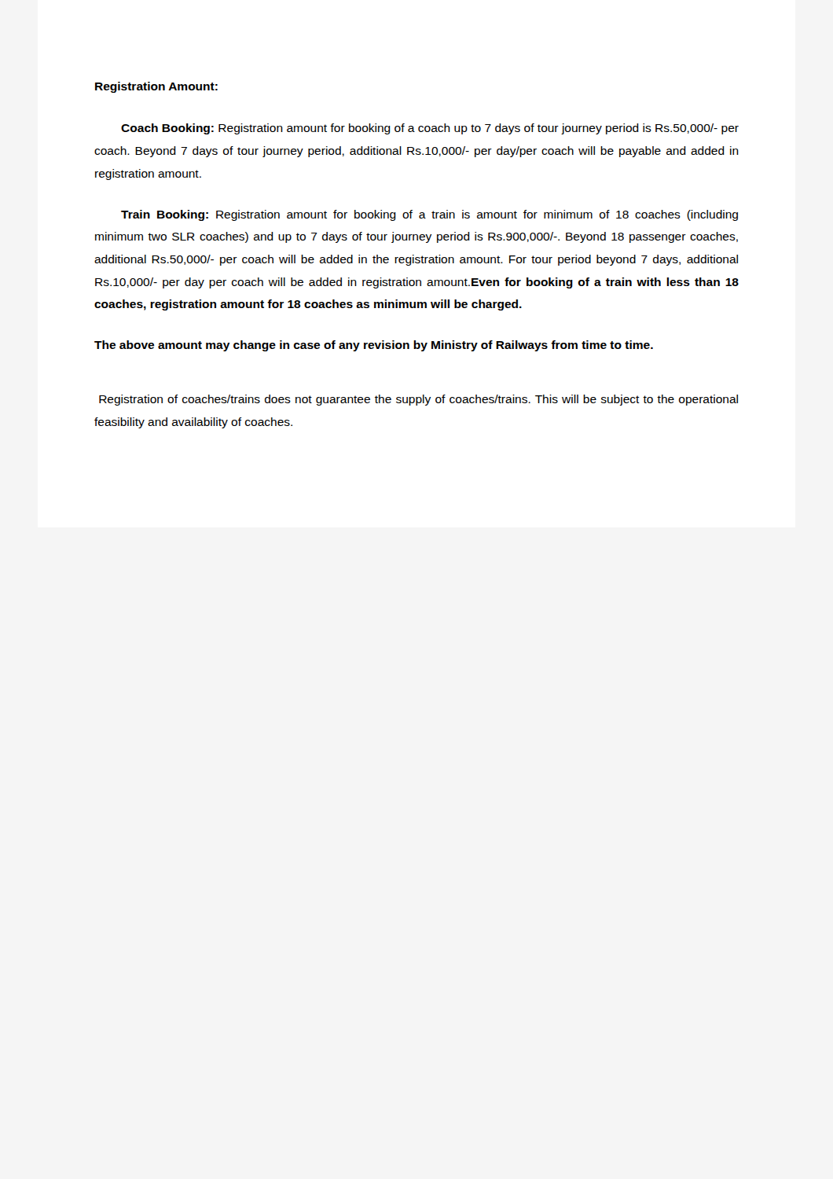Registration Amount:
Coach Booking: Registration amount for booking of a coach up to 7 days of tour journey period is Rs.50,000/- per coach. Beyond 7 days of tour journey period, additional Rs.10,000/- per day/per coach will be payable and added in registration amount.
Train Booking: Registration amount for booking of a train is amount for minimum of 18 coaches (including minimum two SLR coaches) and up to 7 days of tour journey period is Rs.900,000/-. Beyond 18 passenger coaches, additional Rs.50,000/- per coach will be added in the registration amount. For tour period beyond 7 days, additional Rs.10,000/- per day per coach will be added in registration amount.Even for booking of a train with less than 18 coaches, registration amount for 18 coaches as minimum will be charged.
The above amount may change in case of any revision by Ministry of Railways from time to time.
Registration of coaches/trains does not guarantee the supply of coaches/trains. This will be subject to the operational feasibility and availability of coaches.